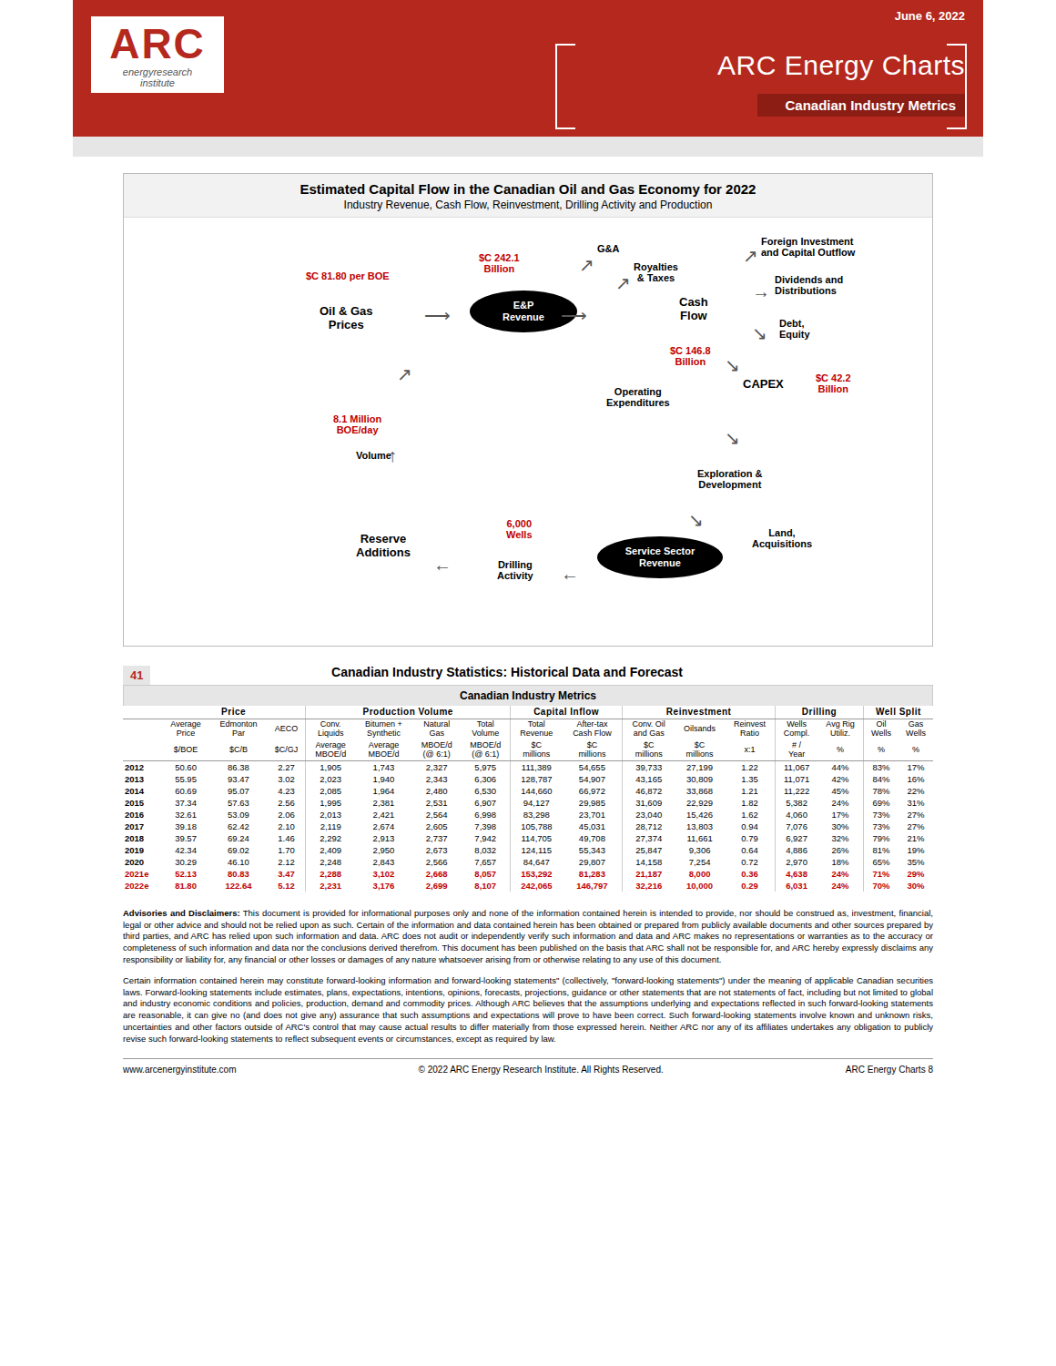June 6, 2022
ARC
energyresearch
institute
ARC Energy Charts
Canadian Industry Metrics
Estimated Capital Flow in the Canadian Oil and Gas Economy for 2022
Industry Revenue, Cash Flow, Reinvestment, Drilling Activity and Production
Foreign Investment
and Capital Outflow
Dividends and
Distributions
Debt,
Equity
G&A
Royalties
& Taxes
$C 242.1
Billion
E&P
Revenue
$C 81.80 per BOE
Oil & Gas
Prices
Cash
Flow
$C 146.8
Billion
CAPEX
$C 42.2
Billion
Operating
Expenditures
Exploration &
Development
Land,
Acquisitions
8.1 Million
BOE/day
Volume
Reserve
Additions
6,000
Wells
Drilling
Activity
Service Sector
Revenue
⟶
⟶
↗
↗
↗
→
↘
↘
↘
↘
←
←
↑
↗
41 Canadian Industry Statistics: Historical Data and Forecast
Canadian Industry Metrics
| | Price | Production Volume | Capital Inflow | Reinvestment | Drilling | Well Split |
| --- | --- | --- | --- | --- | --- | --- |
| | Average Price | Edmonton Par | AECO | Conv. Liquids | Bitumen + Synthetic | Natural Gas | Total Volume | Total Revenue | After-tax Cash Flow | Conv. Oil and Gas | Oilsands | Reinvest Ratio | Wells Compl. | Avg Rig Utiliz. | Oil Wells | Gas Wells |
| | $/BOE | $C/B | $C/GJ | Average MBOE/d | Average MBOE/d | MBOE/d (@ 6:1) | MBOE/d (@ 6:1) | $C millions | $C millions | $C millions | $C millions | x:1 | # / Year | % | % | % |
| 2012 | 50.60 | 86.38 | 2.27 | 1,905 | 1,743 | 2,327 | 5,975 | 111,389 | 54,655 | 39,733 | 27,199 | 1.22 | 11,067 | 44% | 83% | 17% |
| 2013 | 55.95 | 93.47 | 3.02 | 2,023 | 1,940 | 2,343 | 6,306 | 128,787 | 54,907 | 43,165 | 30,809 | 1.35 | 11,071 | 42% | 84% | 16% |
| 2014 | 60.69 | 95.07 | 4.23 | 2,085 | 1,964 | 2,480 | 6,530 | 144,660 | 66,972 | 46,872 | 33,868 | 1.21 | 11,222 | 45% | 78% | 22% |
| 2015 | 37.34 | 57.63 | 2.56 | 1,995 | 2,381 | 2,531 | 6,907 | 94,127 | 29,985 | 31,609 | 22,929 | 1.82 | 5,382 | 24% | 69% | 31% |
| 2016 | 32.61 | 53.09 | 2.06 | 2,013 | 2,421 | 2,564 | 6,998 | 83,298 | 23,701 | 23,040 | 15,426 | 1.62 | 4,060 | 17% | 73% | 27% |
| 2017 | 39.18 | 62.42 | 2.10 | 2,119 | 2,674 | 2,605 | 7,398 | 105,788 | 45,031 | 28,712 | 13,803 | 0.94 | 7,076 | 30% | 73% | 27% |
| 2018 | 39.57 | 69.24 | 1.46 | 2,292 | 2,913 | 2,737 | 7,942 | 114,705 | 49,708 | 27,374 | 11,661 | 0.79 | 6,927 | 32% | 79% | 21% |
| 2019 | 42.34 | 69.02 | 1.70 | 2,409 | 2,950 | 2,673 | 8,032 | 124,115 | 55,343 | 25,847 | 9,306 | 0.64 | 4,886 | 26% | 81% | 19% |
| 2020 | 30.29 | 46.10 | 2.12 | 2,248 | 2,843 | 2,566 | 7,657 | 84,647 | 29,807 | 14,158 | 7,254 | 0.72 | 2,970 | 18% | 65% | 35% |
| 2021e | 52.13 | 80.83 | 3.47 | 2,288 | 3,102 | 2,668 | 8,057 | 153,292 | 81,283 | 21,187 | 8,000 | 0.36 | 4,638 | 24% | 71% | 29% |
| 2022e | 81.80 | 122.64 | 5.12 | 2,231 | 3,176 | 2,699 | 8,107 | 242,065 | 146,797 | 32,216 | 10,000 | 0.29 | 6,031 | 24% | 70% | 30% |
Advisories and Disclaimers: This document is provided for informational purposes only and none of the information contained herein is intended to provide, nor should be construed as, investment, financial, legal or other advice and should not be relied upon as such. Certain of the information and data contained herein has been obtained or prepared from publicly available documents and other sources prepared by third parties, and ARC has relied upon such information and data. ARC does not audit or independently verify such information and data and ARC makes no representations or warranties as to the accuracy or completeness of such information and data nor the conclusions derived therefrom. This document has been published on the basis that ARC shall not be responsible for, and ARC hereby expressly disclaims any responsibility or liability for, any financial or other losses or damages of any nature whatsoever arising from or otherwise relating to any use of this document.
Certain information contained herein may constitute forward-looking information and forward-looking statements" (collectively, "forward-looking statements") under the meaning of applicable Canadian securities laws. Forward-looking statements include estimates, plans, expectations, intentions, opinions, forecasts, projections, guidance or other statements that are not statements of fact, including but not limited to global and industry economic conditions and policies, production, demand and commodity prices. Although ARC believes that the assumptions underlying and expectations reflected in such forward-looking statements are reasonable, it can give no (and does not give any) assurance that such assumptions and expectations will prove to have been correct. Such forward-looking statements involve known and unknown risks, uncertainties and other factors outside of ARC's control that may cause actual results to differ materially from those expressed herein. Neither ARC nor any of its affiliates undertakes any obligation to publicly revise such forward-looking statements to reflect subsequent events or circumstances, except as required by law.
www.arcenergyinstitute.com
© 2022 ARC Energy Research Institute. All Rights Reserved.
ARC Energy Charts 8